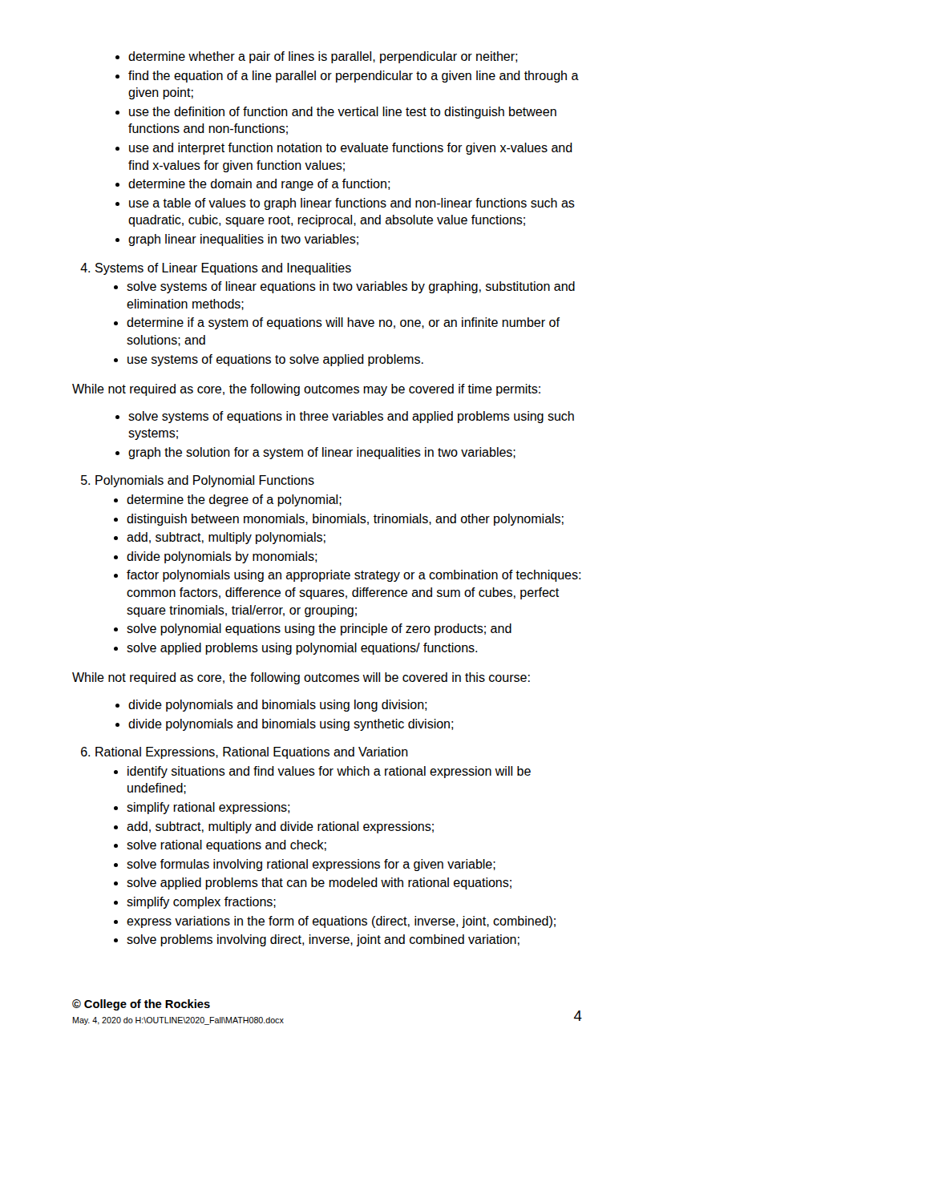determine whether a pair of lines is parallel, perpendicular or neither;
find the equation of a line parallel or perpendicular to a given line and through a given point;
use the definition of function and the vertical line test to distinguish between functions and non-functions;
use and interpret function notation to evaluate functions for given x-values and find x-values for given function values;
determine the domain and range of a function;
use a table of values to graph linear functions and non-linear functions such as quadratic, cubic, square root, reciprocal, and absolute value functions;
graph linear inequalities in two variables;
Systems of Linear Equations and Inequalities
solve systems of linear equations in two variables by graphing, substitution and elimination methods;
determine if a system of equations will have no, one, or an infinite number of solutions; and
use systems of equations to solve applied problems.
While not required as core, the following outcomes may be covered if time permits:
solve systems of equations in three variables and applied problems using such systems;
graph the solution for a system of linear inequalities in two variables;
Polynomials and Polynomial Functions
determine the degree of a polynomial;
distinguish between monomials, binomials, trinomials, and other polynomials;
add, subtract, multiply polynomials;
divide polynomials by monomials;
factor polynomials using an appropriate strategy or a combination of techniques: common factors, difference of squares, difference and sum of cubes, perfect square trinomials, trial/error, or grouping;
solve polynomial equations using the principle of zero products; and
solve applied problems using polynomial equations/ functions.
While not required as core, the following outcomes will be covered in this course:
divide polynomials and binomials using long division;
divide polynomials and binomials using synthetic division;
Rational Expressions, Rational Equations and Variation
identify situations and find values for which a rational expression will be undefined;
simplify rational expressions;
add, subtract, multiply and divide rational expressions;
solve rational equations and check;
solve formulas involving rational expressions for a given variable;
solve applied problems that can be modeled with rational equations;
simplify complex fractions;
express variations in the form of equations (direct, inverse, joint, combined);
solve problems involving direct, inverse, joint and combined variation;
© College of the Rockies
May. 4, 2020 do H:\OUTLINE\2020_Fall\MATH080.docx
4